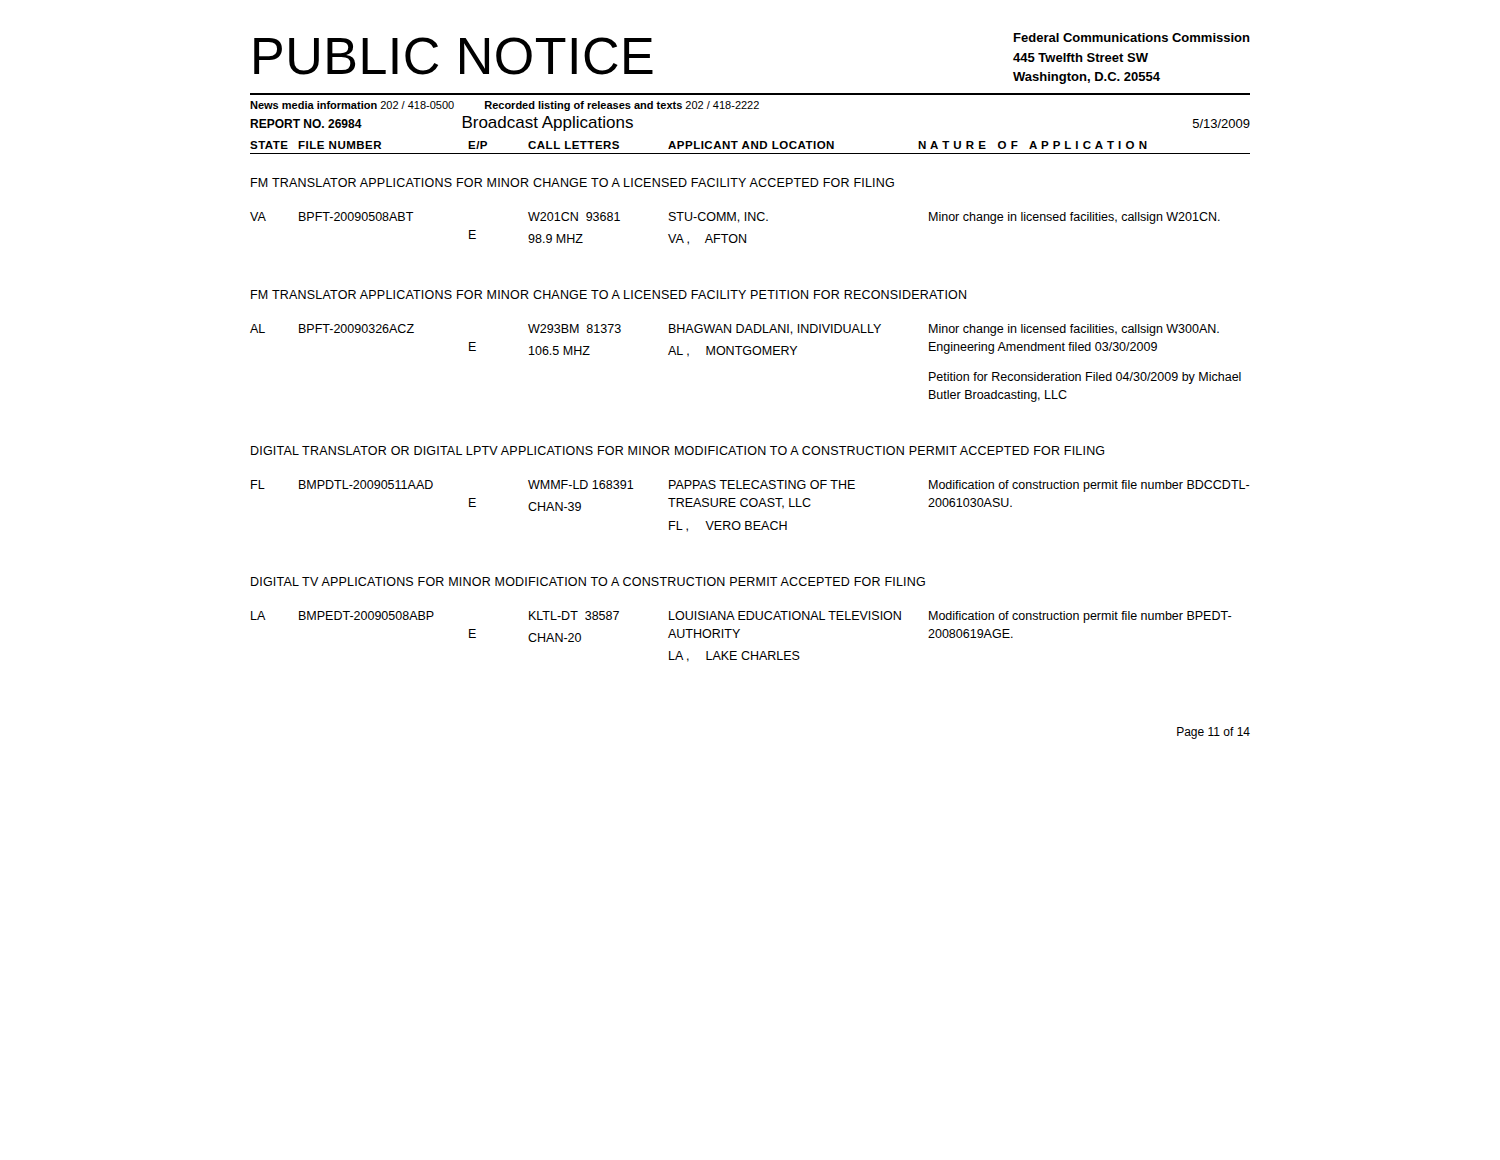PUBLIC NOTICE
Federal Communications Commission
445 Twelfth Street SW
Washington, D.C. 20554
News media information 202 / 418-0500 Recorded listing of releases and texts 202 / 418-2222
REPORT NO. 26984 Broadcast Applications 5/13/2009
STATE FILE NUMBER E/P CALL LETTERS APPLICANT AND LOCATION N A T U R E O F A P P L I C A T I O N
FM TRANSLATOR APPLICATIONS FOR MINOR CHANGE TO A LICENSED FACILITY ACCEPTED FOR FILING
VA
BPFT-20090508ABT
E
W201CN 93681 98.9 MHZ
STU-COMM, INC. VA , AFTON
Minor change in licensed facilities, callsign W201CN.
FM TRANSLATOR APPLICATIONS FOR MINOR CHANGE TO A LICENSED FACILITY PETITION FOR RECONSIDERATION
AL
BPFT-20090326ACZ
E
W293BM 81373 106.5 MHZ
BHAGWAN DADLANI, INDIVIDUALLY AL , MONTGOMERY
Minor change in licensed facilities, callsign W300AN.
Engineering Amendment filed 03/30/2009
Petition for Reconsideration Filed 04/30/2009 by Michael Butler Broadcasting, LLC
DIGITAL TRANSLATOR OR DIGITAL LPTV APPLICATIONS FOR MINOR MODIFICATION TO A CONSTRUCTION PERMIT ACCEPTED FOR FILING
FL
BMPDTL-20090511AAD
E
WMMF-LD 168391 CHAN-39
PAPPAS TELECASTING OF THE TREASURE COAST, LLC FL , VERO BEACH
Modification of construction permit file number BDCCDTL-20061030ASU.
DIGITAL TV APPLICATIONS FOR MINOR MODIFICATION TO A CONSTRUCTION PERMIT ACCEPTED FOR FILING
LA
BMPEDT-20090508ABP
E
KLTL-DT 38587 CHAN-20
LOUISIANA EDUCATIONAL TELEVISION AUTHORITY LA , LAKE CHARLES
Modification of construction permit file number BPEDT-20080619AGE.
Page 11 of 14